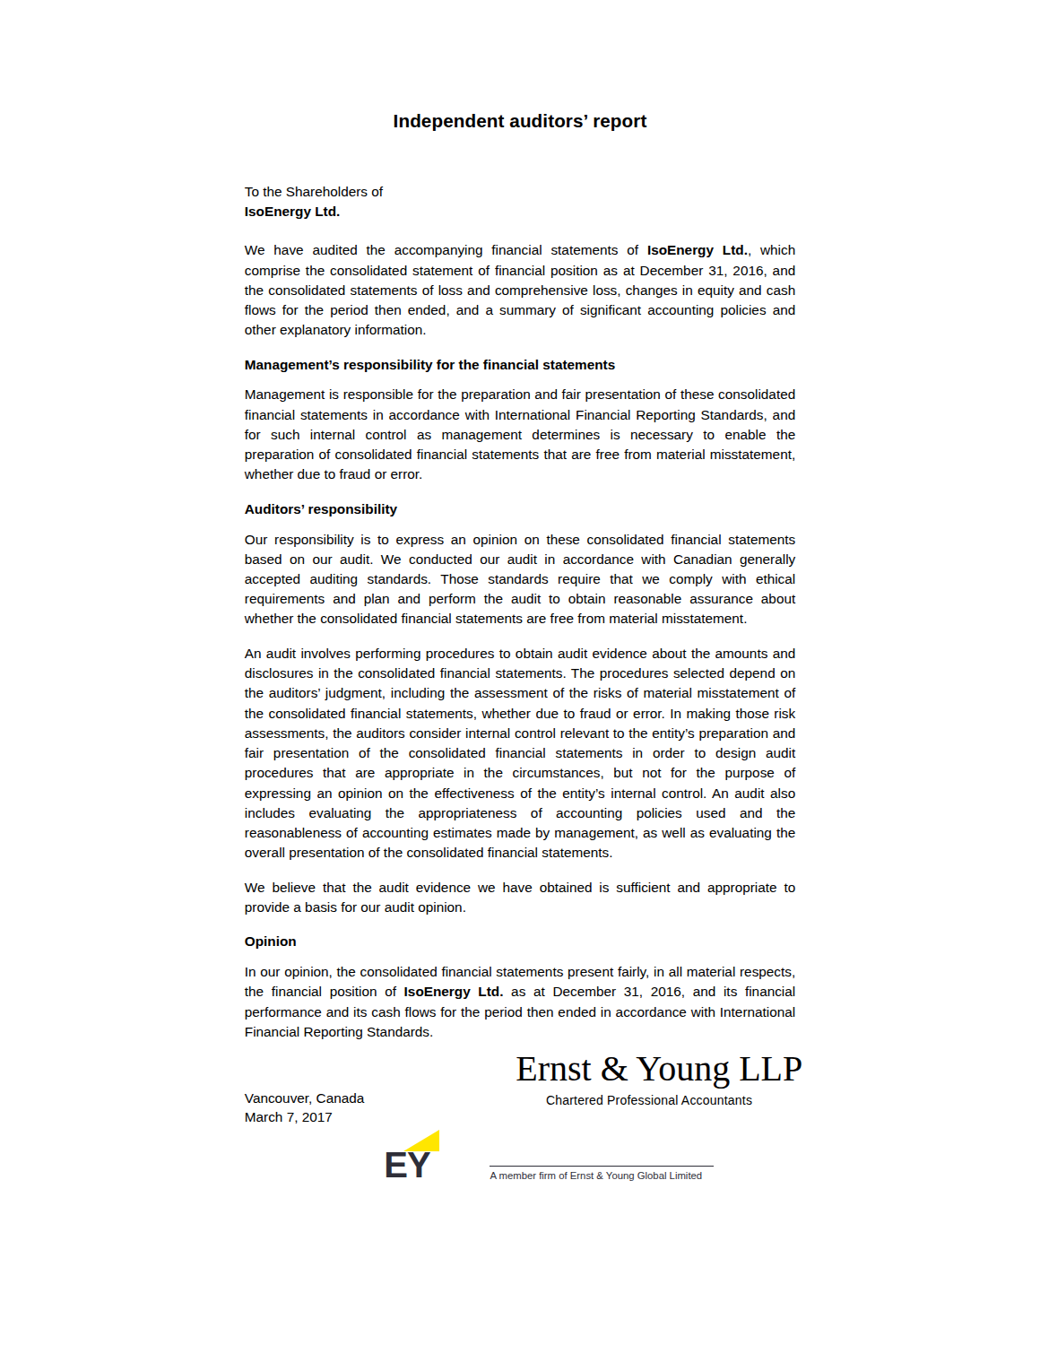Independent auditors’ report
To the Shareholders of
IsoEnergy Ltd.
We have audited the accompanying financial statements of IsoEnergy Ltd., which comprise the consolidated statement of financial position as at December 31, 2016, and the consolidated statements of loss and comprehensive loss, changes in equity and cash flows for the period then ended, and a summary of significant accounting policies and other explanatory information.
Management’s responsibility for the financial statements
Management is responsible for the preparation and fair presentation of these consolidated financial statements in accordance with International Financial Reporting Standards, and for such internal control as management determines is necessary to enable the preparation of consolidated financial statements that are free from material misstatement, whether due to fraud or error.
Auditors’ responsibility
Our responsibility is to express an opinion on these consolidated financial statements based on our audit. We conducted our audit in accordance with Canadian generally accepted auditing standards. Those standards require that we comply with ethical requirements and plan and perform the audit to obtain reasonable assurance about whether the consolidated financial statements are free from material misstatement.
An audit involves performing procedures to obtain audit evidence about the amounts and disclosures in the consolidated financial statements. The procedures selected depend on the auditors’ judgment, including the assessment of the risks of material misstatement of the consolidated financial statements, whether due to fraud or error. In making those risk assessments, the auditors consider internal control relevant to the entity’s preparation and fair presentation of the consolidated financial statements in order to design audit procedures that are appropriate in the circumstances, but not for the purpose of expressing an opinion on the effectiveness of the entity’s internal control. An audit also includes evaluating the appropriateness of accounting policies used and the reasonableness of accounting estimates made by management, as well as evaluating the overall presentation of the consolidated financial statements.
We believe that the audit evidence we have obtained is sufficient and appropriate to provide a basis for our audit opinion.
Opinion
In our opinion, the consolidated financial statements present fairly, in all material respects, the financial position of IsoEnergy Ltd. as at December 31, 2016, and its financial performance and its cash flows for the period then ended in accordance with International Financial Reporting Standards.
Vancouver, Canada
March 7, 2017
Ernst & Young LLP
Chartered Professional Accountants
EY
A member firm of Ernst & Young Global Limited